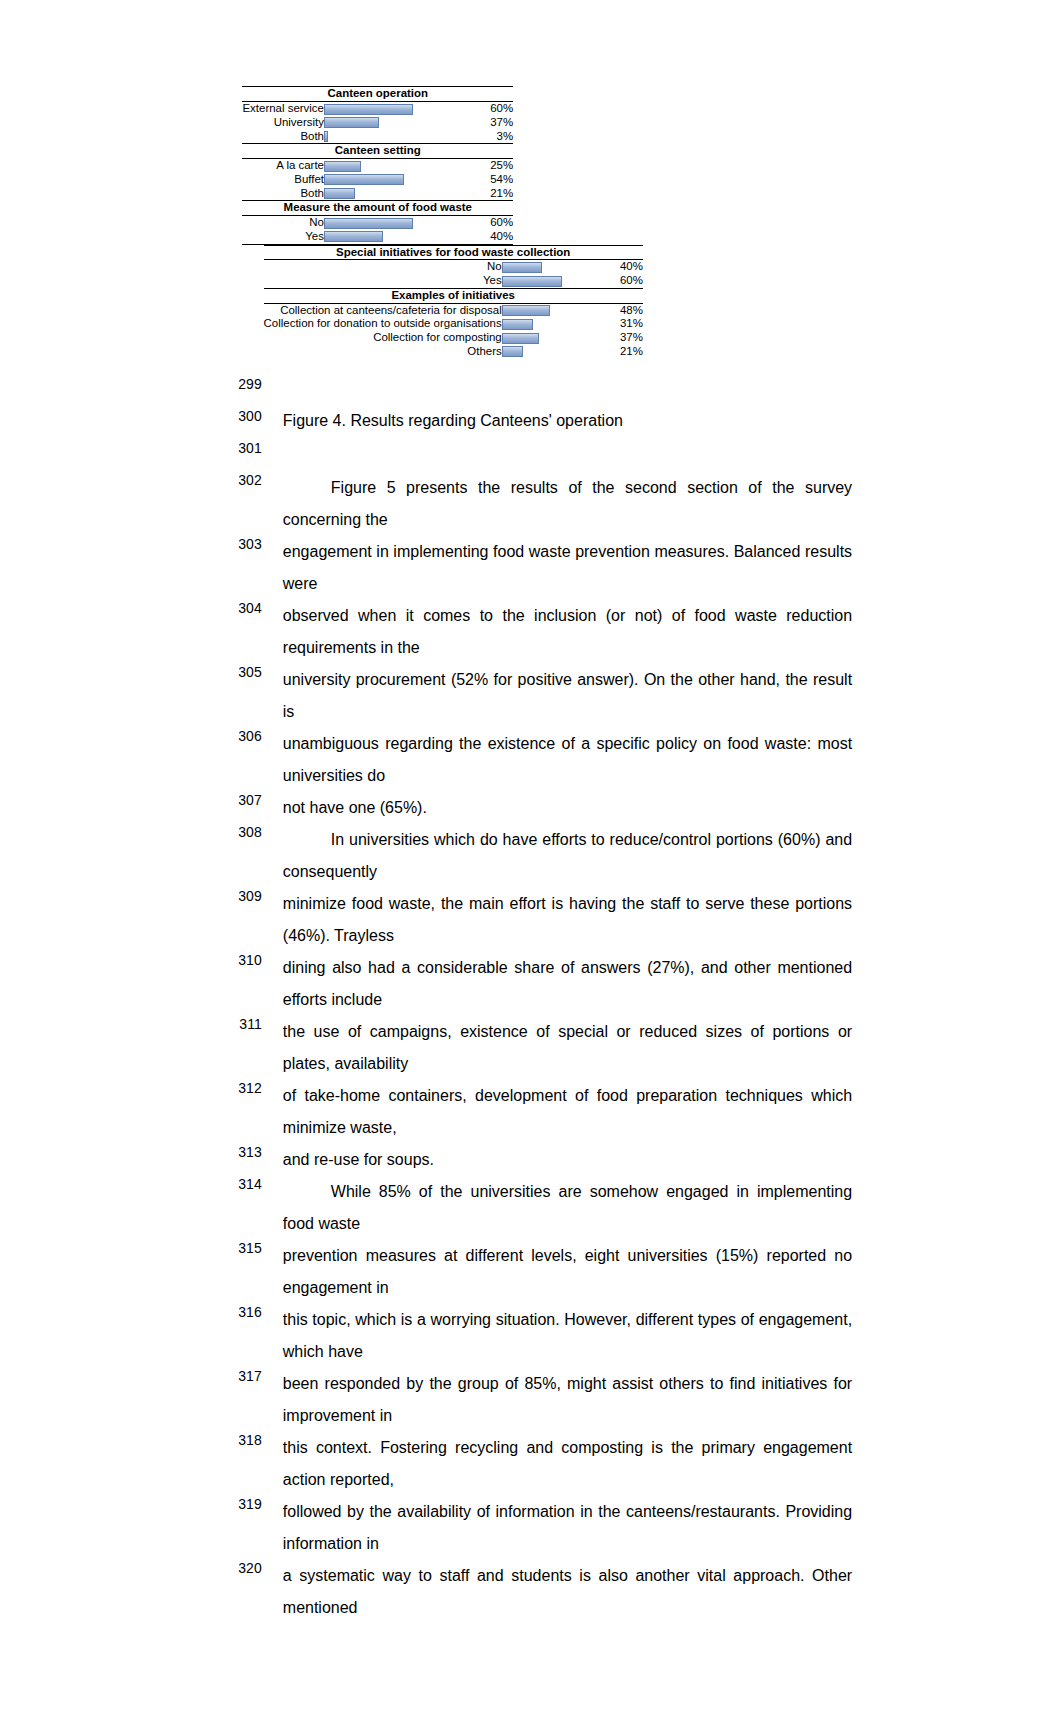| Canteen operation |
| External service | | 60% |
| University | | 37% |
| Both | | 3% |
| Canteen setting |
| A la carte | | 25% |
| Buffet | | 54% |
| Both | | 21% |
| Measure the amount of food waste |
| No | | 60% |
| Yes | | 40% |
| Special initiatives for food waste collection |
| No | | 40% |
| Yes | | 60% |
| Examples of initiatives |
| Collection at canteens/cafeteria for disposal | | 48% |
| Collection for donation to outside organisations | | 31% |
| Collection for composting | | 37% |
| Others | | 21% |
299
300
Figure 4. Results regarding Canteens' operation
301
302
Figure 5 presents the results of the second section of the survey concerning the
303
engagement in implementing food waste prevention measures. Balanced results were
304
observed when it comes to the inclusion (or not) of food waste reduction requirements in the
305
university procurement (52% for positive answer). On the other hand, the result is
306
unambiguous regarding the existence of a specific policy on food waste: most universities do
307
not have one (65%).
308
In universities which do have efforts to reduce/control portions (60%) and consequently
309
minimize food waste, the main effort is having the staff to serve these portions (46%). Trayless
310
dining also had a considerable share of answers (27%), and other mentioned efforts include
311
the use of campaigns, existence of special or reduced sizes of portions or plates, availability
312
of take-home containers, development of food preparation techniques which minimize waste,
313
and re-use for soups.
314
While 85% of the universities are somehow engaged in implementing food waste
315
prevention measures at different levels, eight universities (15%) reported no engagement in
316
this topic, which is a worrying situation. However, different types of engagement, which have
317
been responded by the group of 85%, might assist others to find initiatives for improvement in
318
this context. Fostering recycling and composting is the primary engagement action reported,
319
followed by the availability of information in the canteens/restaurants. Providing information in
320
a systematic way to staff and students is also another vital approach. Other mentioned